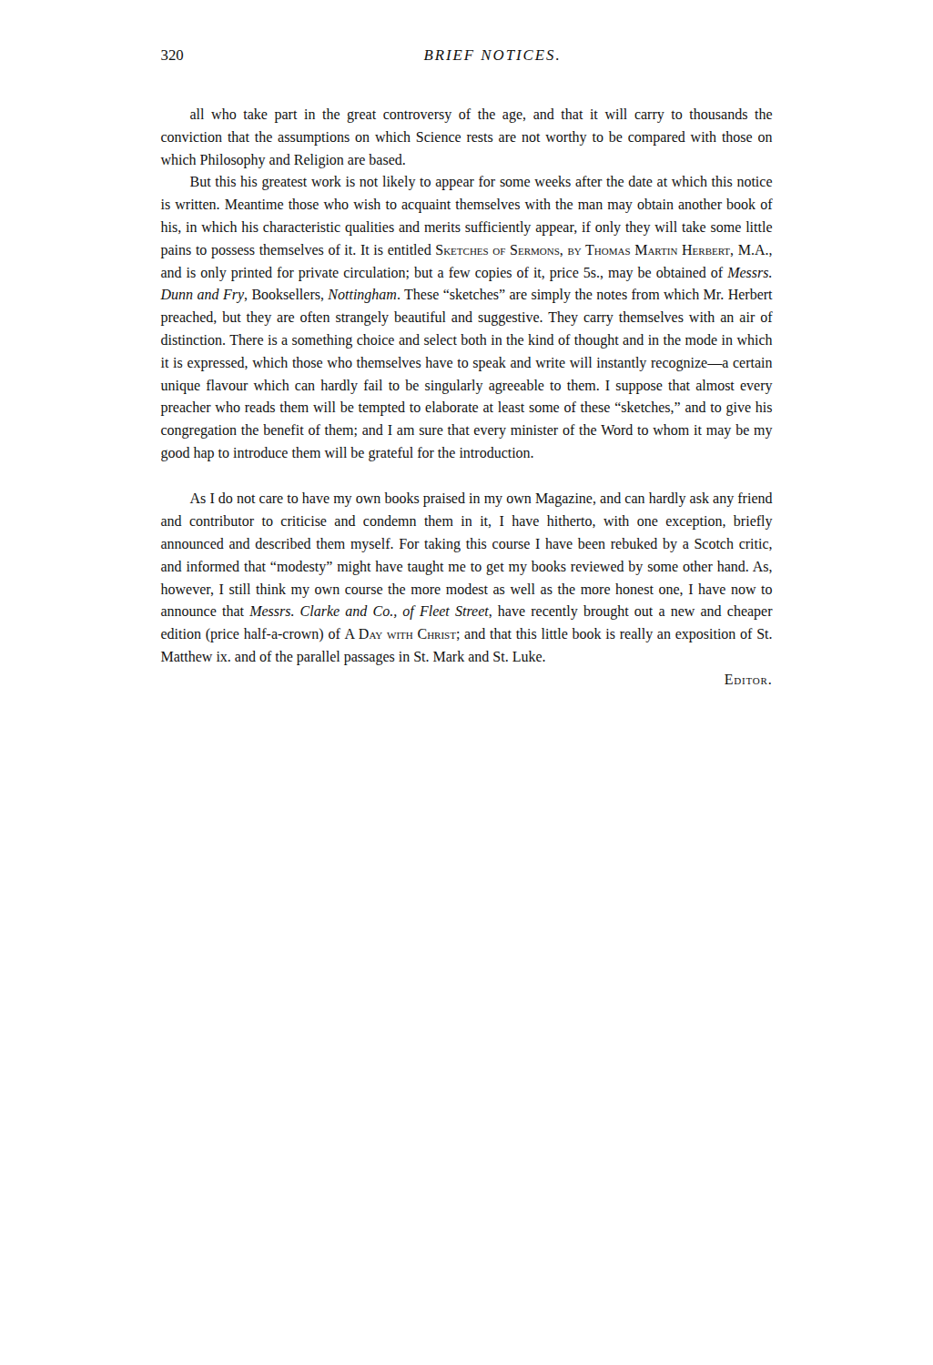320
Brief Notices.
all who take part in the great controversy of the age, and that it will carry to thousands the conviction that the assumptions on which Science rests are not worthy to be compared with those on which Philosophy and Religion are based.
But this his greatest work is not likely to appear for some weeks after the date at which this notice is written. Meantime those who wish to acquaint themselves with the man may obtain another book of his, in which his characteristic qualities and merits sufficiently appear, if only they will take some little pains to possess themselves of it. It is entitled Sketches of Sermons, by Thomas Martin Herbert, M.A., and is only printed for private circulation; but a few copies of it, price 5s., may be obtained of Messrs. Dunn and Fry, Booksellers, Nottingham. These “sketches” are simply the notes from which Mr. Herbert preached, but they are often strangely beautiful and suggestive. They carry themselves with an air of distinction. There is a something choice and select both in the kind of thought and in the mode in which it is expressed, which those who themselves have to speak and write will instantly recognize—a certain unique flavour which can hardly fail to be singularly agreeable to them. I suppose that almost every preacher who reads them will be tempted to elaborate at least some of these “sketches,” and to give his congregation the benefit of them; and I am sure that every minister of the Word to whom it may be my good hap to introduce them will be grateful for the introduction.
As I do not care to have my own books praised in my own Magazine, and can hardly ask any friend and contributor to criticise and condemn them in it, I have hitherto, with one exception, briefly announced and described them myself. For taking this course I have been rebuked by a Scotch critic, and informed that “modesty” might have taught me to get my books reviewed by some other hand. As, however, I still think my own course the more modest as well as the more honest one, I have now to announce that Messrs. Clarke and Co., of Fleet Street, have recently brought out a new and cheaper edition (price half-a-crown) of A Day with Christ; and that this little book is really an exposition of St. Matthew ix. and of the parallel passages in St. Mark and St. Luke.
Editor.